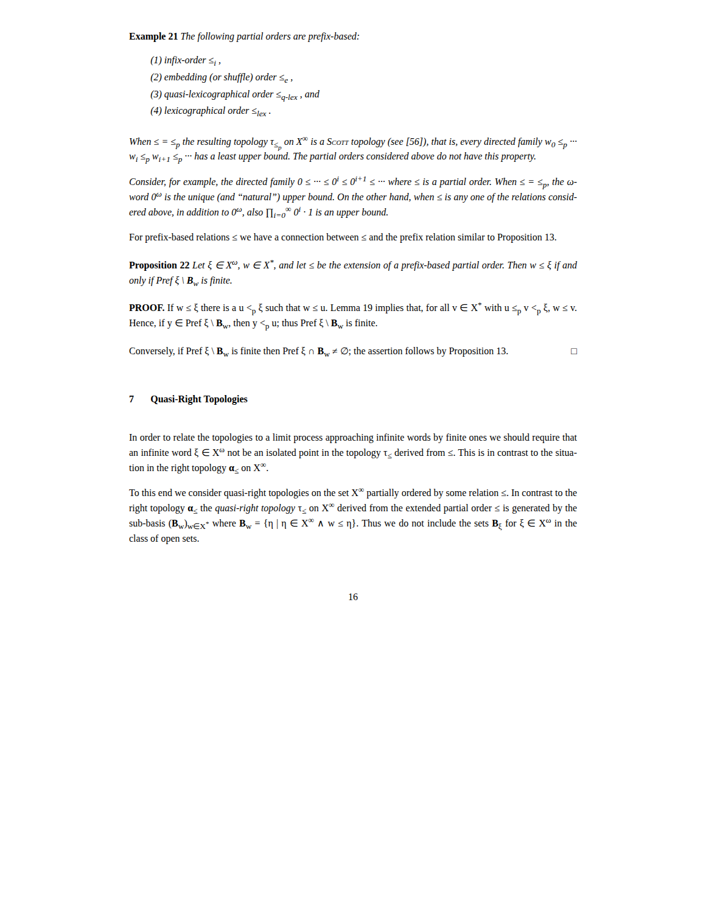Example 21 The following partial orders are prefix-based:
(1) infix-order ≤i ,
(2) embedding (or shuffle) order ≤e ,
(3) quasi-lexicographical order ≤q-lex , and
(4) lexicographical order ≤lex .
When ≤ = ≤p the resulting topology τ≤p on X∞ is a Scott topology (see [56]), that is, every directed family w0 ≤p ··· wi ≤p wi+1 ≤p ··· has a least upper bound. The partial orders considered above do not have this property.
Consider, for example, the directed family 0 ≤ ··· ≤ 0i ≤ 0i+1 ≤ ··· where ≤ is a partial order. When ≤ = ≤p, the ω-word 0ω is the unique (and “natural”) upper bound. On the other hand, when ≤ is any one of the relations considered above, in addition to 0ω, also ∏i=0∞ 0i · 1 is an upper bound.
For prefix-based relations ≤ we have a connection between ≤ and the prefix relation similar to Proposition 13.
Proposition 22 Let ξ ∈ Xω, w ∈ X*, and let ≤ be the extension of a prefix-based partial order. Then w ≤ ξ if and only if Pref ξ \ Bw is finite.
PROOF. If w ≤ ξ there is a u <p ξ such that w ≤ u. Lemma 19 implies that, for all v ∈ X* with u ≤p v <p ξ, w ≤ v. Hence, if y ∈ Pref ξ \ Bw, then y <p u; thus Pref ξ \ Bw is finite.
Conversely, if Pref ξ \ Bw is finite then Pref ξ ∩ Bw ≠ ∅; the assertion follows by Proposition 13. □
7 Quasi-Right Topologies
In order to relate the topologies to a limit process approaching infinite words by finite ones we should require that an infinite word ξ ∈ Xω not be an isolated point in the topology τ≤ derived from ≤. This is in contrast to the situation in the right topology α≤ on X∞.
To this end we consider quasi-right topologies on the set X∞ partially ordered by some relation ≤. In contrast to the right topology α≤ the quasi-right topology τ≤ on X∞ derived from the extended partial order ≤ is generated by the sub-basis (Bw)w∈X* where Bw = {η | η ∈ X∞ ∧ w ≤ η}. Thus we do not include the sets Bξ for ξ ∈ Xω in the class of open sets.
16